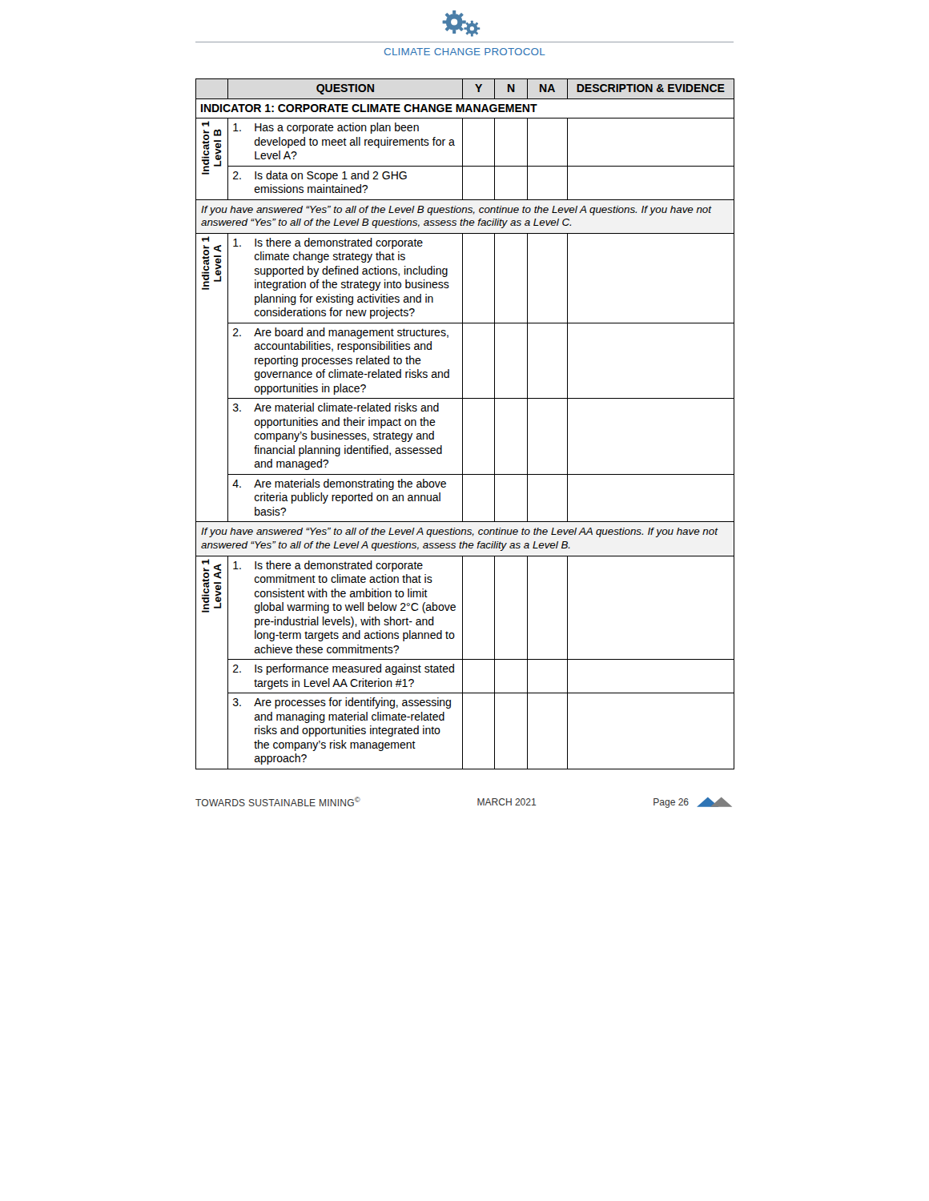Climate Change Protocol
| | QUESTION | Y | N | NA | DESCRIPTION & EVIDENCE |
| --- | --- | --- | --- | --- | --- |
| INDICATOR 1: CORPORATE CLIMATE CHANGE MANAGEMENT |
| Indicator 1 Level B | 1. Has a corporate action plan been developed to meet all requirements for a Level A? | | | | |
| 2. Is data on Scope 1 and 2 GHG emissions maintained? | | | | |
| If you have answered “Yes” to all of the Level B questions, continue to the Level A questions. If you have not answered “Yes” to all of the Level B questions, assess the facility as a Level C. |
| Indicator 1 Level A | 1. Is there a demonstrated corporate climate change strategy that is supported by defined actions, including integration of the strategy into business planning for existing activities and in considerations for new projects? | | | | |
| 2. Are board and management structures, accountabilities, responsibilities and reporting processes related to the governance of climate-related risks and opportunities in place? | | | | |
| 3. Are material climate-related risks and opportunities and their impact on the company’s businesses, strategy and financial planning identified, assessed and managed? | | | | |
| 4. Are materials demonstrating the above criteria publicly reported on an annual basis? | | | | |
| If you have answered “Yes” to all of the Level A questions, continue to the Level AA questions. If you have not answered “Yes” to all of the Level A questions, assess the facility as a Level B. |
| Indicator 1 Level AA | 1. Is there a demonstrated corporate commitment to climate action that is consistent with the ambition to limit global warming to well below 2°C (above pre-industrial levels), with short- and long-term targets and actions planned to achieve these commitments? | | | | |
| 2. Is performance measured against stated targets in Level AA Criterion #1? | | | | |
| 3. Are processes for identifying, assessing and managing material climate-related risks and opportunities integrated into the company’s risk management approach? | | | | |
TOWARDS SUSTAINABLE MINING©
MARCH 2021
Page 26